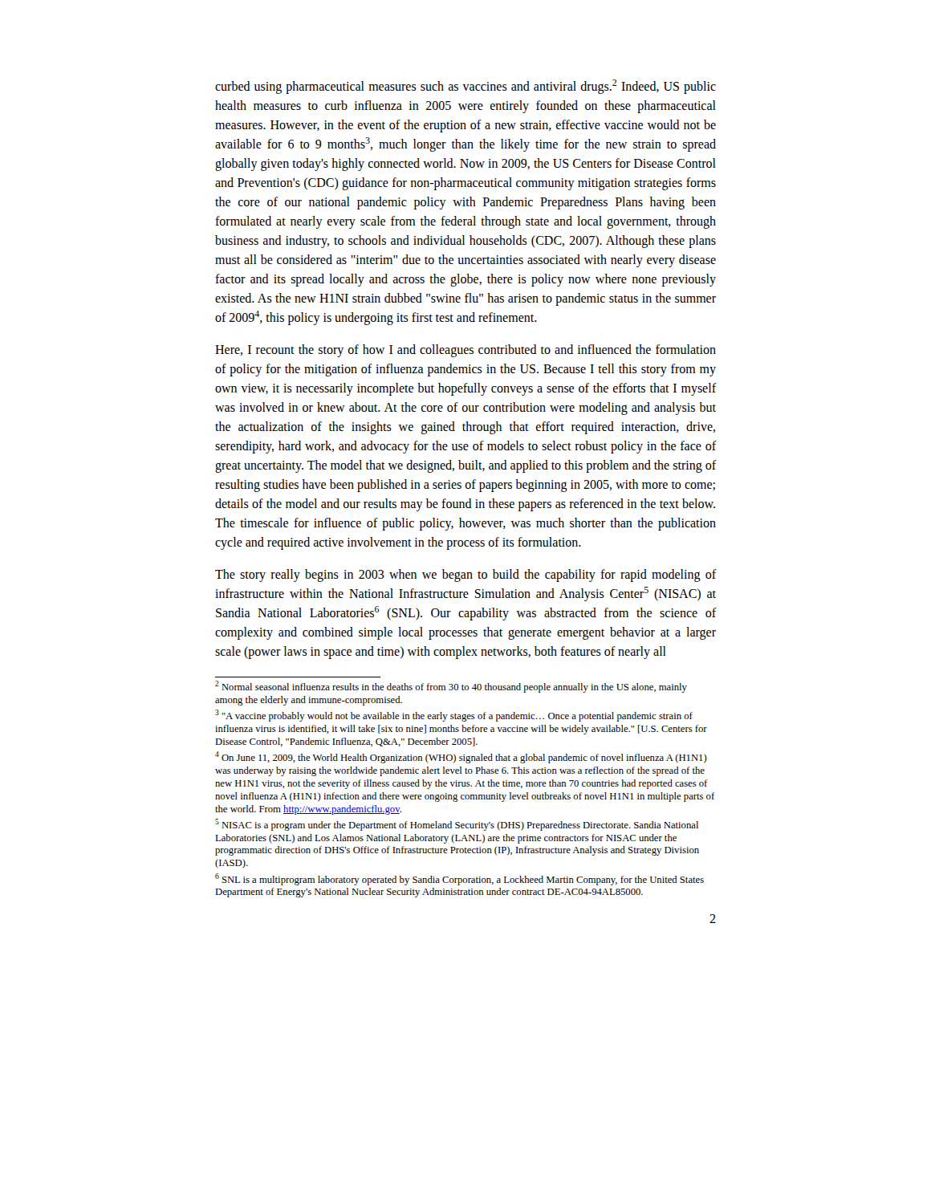curbed using pharmaceutical measures such as vaccines and antiviral drugs.2 Indeed, US public health measures to curb influenza in 2005 were entirely founded on these pharmaceutical measures. However, in the event of the eruption of a new strain, effective vaccine would not be available for 6 to 9 months3, much longer than the likely time for the new strain to spread globally given today's highly connected world. Now in 2009, the US Centers for Disease Control and Prevention's (CDC) guidance for non-pharmaceutical community mitigation strategies forms the core of our national pandemic policy with Pandemic Preparedness Plans having been formulated at nearly every scale from the federal through state and local government, through business and industry, to schools and individual households (CDC, 2007). Although these plans must all be considered as "interim" due to the uncertainties associated with nearly every disease factor and its spread locally and across the globe, there is policy now where none previously existed. As the new H1NI strain dubbed "swine flu" has arisen to pandemic status in the summer of 20094, this policy is undergoing its first test and refinement.
Here, I recount the story of how I and colleagues contributed to and influenced the formulation of policy for the mitigation of influenza pandemics in the US. Because I tell this story from my own view, it is necessarily incomplete but hopefully conveys a sense of the efforts that I myself was involved in or knew about. At the core of our contribution were modeling and analysis but the actualization of the insights we gained through that effort required interaction, drive, serendipity, hard work, and advocacy for the use of models to select robust policy in the face of great uncertainty. The model that we designed, built, and applied to this problem and the string of resulting studies have been published in a series of papers beginning in 2005, with more to come; details of the model and our results may be found in these papers as referenced in the text below. The timescale for influence of public policy, however, was much shorter than the publication cycle and required active involvement in the process of its formulation.
The story really begins in 2003 when we began to build the capability for rapid modeling of infrastructure within the National Infrastructure Simulation and Analysis Center5 (NISAC) at Sandia National Laboratories6 (SNL). Our capability was abstracted from the science of complexity and combined simple local processes that generate emergent behavior at a larger scale (power laws in space and time) with complex networks, both features of nearly all
2 Normal seasonal influenza results in the deaths of from 30 to 40 thousand people annually in the US alone, mainly among the elderly and immune-compromised.
3 "A vaccine probably would not be available in the early stages of a pandemic… Once a potential pandemic strain of influenza virus is identified, it will take [six to nine] months before a vaccine will be widely available." [U.S. Centers for Disease Control, "Pandemic Influenza, Q&A," December 2005].
4 On June 11, 2009, the World Health Organization (WHO) signaled that a global pandemic of novel influenza A (H1N1) was underway by raising the worldwide pandemic alert level to Phase 6. This action was a reflection of the spread of the new H1N1 virus, not the severity of illness caused by the virus. At the time, more than 70 countries had reported cases of novel influenza A (H1N1) infection and there were ongoing community level outbreaks of novel H1N1 in multiple parts of the world. From http://www.pandemicflu.gov.
5 NISAC is a program under the Department of Homeland Security's (DHS) Preparedness Directorate. Sandia National Laboratories (SNL) and Los Alamos National Laboratory (LANL) are the prime contractors for NISAC under the programmatic direction of DHS's Office of Infrastructure Protection (IP), Infrastructure Analysis and Strategy Division (IASD).
6 SNL is a multiprogram laboratory operated by Sandia Corporation, a Lockheed Martin Company, for the United States Department of Energy's National Nuclear Security Administration under contract DE-AC04-94AL85000.
2